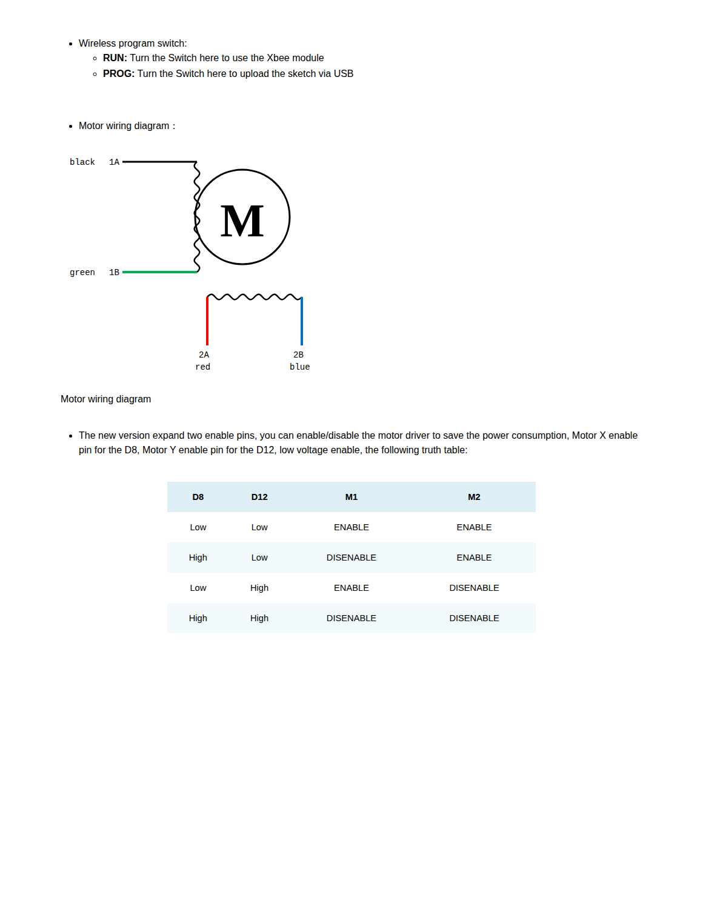Wireless program switch:
RUN: Turn the Switch here to use the Xbee module
PROG: Turn the Switch here to upload the sketch via USB
Motor wiring diagram：
black 1A green 1B M 2A red 2B blue
Motor wiring diagram
The new version expand two enable pins, you can enable/disable the motor driver to save the power consumption, Motor X enable pin for the D8, Motor Y enable pin for the D12, low voltage enable, the following truth table:
| D8 | D12 | M1 | M2 |
| --- | --- | --- | --- |
| Low | Low | ENABLE | ENABLE |
| High | Low | DISENABLE | ENABLE |
| Low | High | ENABLE | DISENABLE |
| High | High | DISENABLE | DISENABLE |